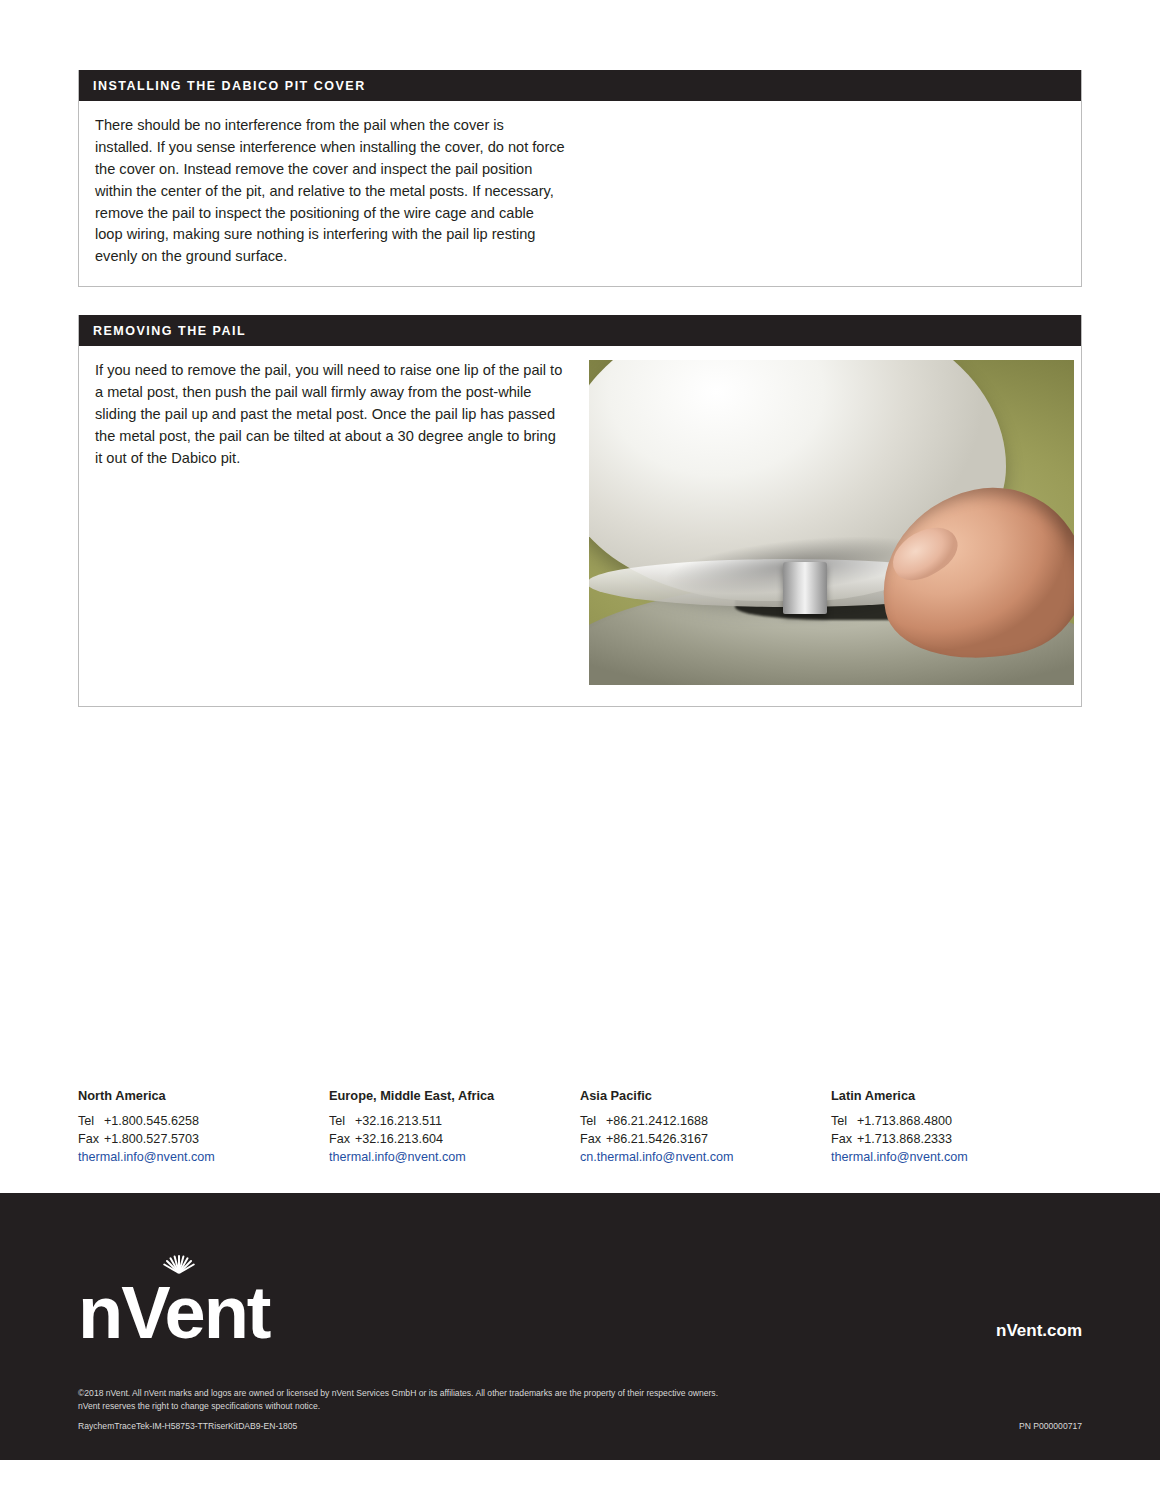Installing the Dabico Pit Cover
There should be no interference from the pail when the cover is installed. If you sense interference when installing the cover, do not force the cover on. Instead remove the cover and inspect the pail position within the center of the pit, and relative to the metal posts. If necessary, remove the pail to inspect the positioning of the wire cage and cable loop wiring, making sure nothing is interfering with the pail lip resting evenly on the ground surface.
Removing the Pail
If you need to remove the pail, you will need to raise one lip of the pail to a metal post, then push the pail wall firmly away from the post-while sliding the pail up and past the metal post. Once the pail lip has passed the metal post, the pail can be tilted at about a 30 degree angle to bring it out of the Dabico pit.
North America
Tel+1.800.545.6258
Fax+1.800.527.5703
thermal.info@nvent.com
Europe, Middle East, Africa
Tel+32.16.213.511
Fax+32.16.213.604
thermal.info@nvent.com
Asia Pacific
Tel+86.21.2412.1688
Fax+86.21.5426.3167
cn.thermal.info@nvent.com
Latin America
Tel+1.713.868.4800
Fax+1.713.868.2333
thermal.info@nvent.com
nVent
nVent.com
©2018 nVent. All nVent marks and logos are owned or licensed by nVent Services GmbH or its affiliates. All other trademarks are the property of their respective owners.
nVent reserves the right to change specifications without notice.
RaychemTraceTek-IM-H58753-TTRiserKitDAB9-EN-1805
PN P000000717